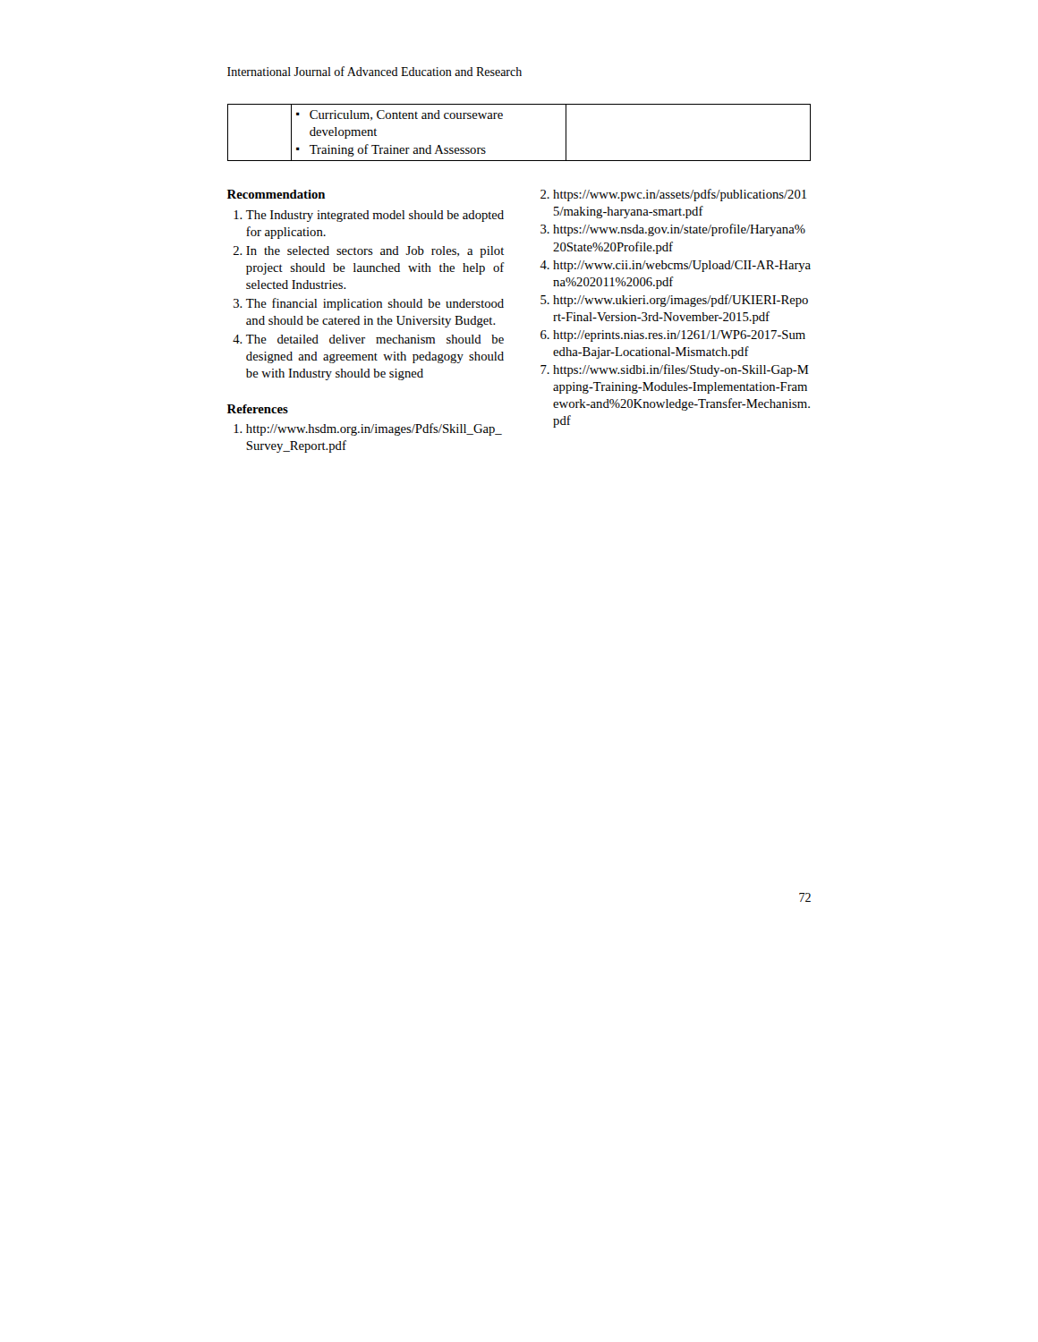International Journal of Advanced Education and Research
| | Curriculum, Content and courseware development Training of Trainer and Assessors | |
Recommendation
The Industry integrated model should be adopted for application.
In the selected sectors and Job roles, a pilot project should be launched with the help of selected Industries.
The financial implication should be understood and should be catered in the University Budget.
The detailed deliver mechanism should be designed and agreement with pedagogy should be with Industry should be signed
References
http://www.hsdm.org.in/images/Pdfs/Skill_Gap_Survey_Report.pdf
https://www.pwc.in/assets/pdfs/publications/2015/making-haryana-smart.pdf
https://www.nsda.gov.in/state/profile/Haryana%20State%20Profile.pdf
http://www.cii.in/webcms/Upload/CII-AR-Haryana%202011%2006.pdf
http://www.ukieri.org/images/pdf/UKIERI-Report-Final-Version-3rd-November-2015.pdf
http://eprints.nias.res.in/1261/1/WP6-2017-Sumedha-Bajar-Locational-Mismatch.pdf
https://www.sidbi.in/files/Study-on-Skill-Gap-Mapping-Training-Modules-Implementation-Framework-and%20Knowledge-Transfer-Mechanism.pdf
72